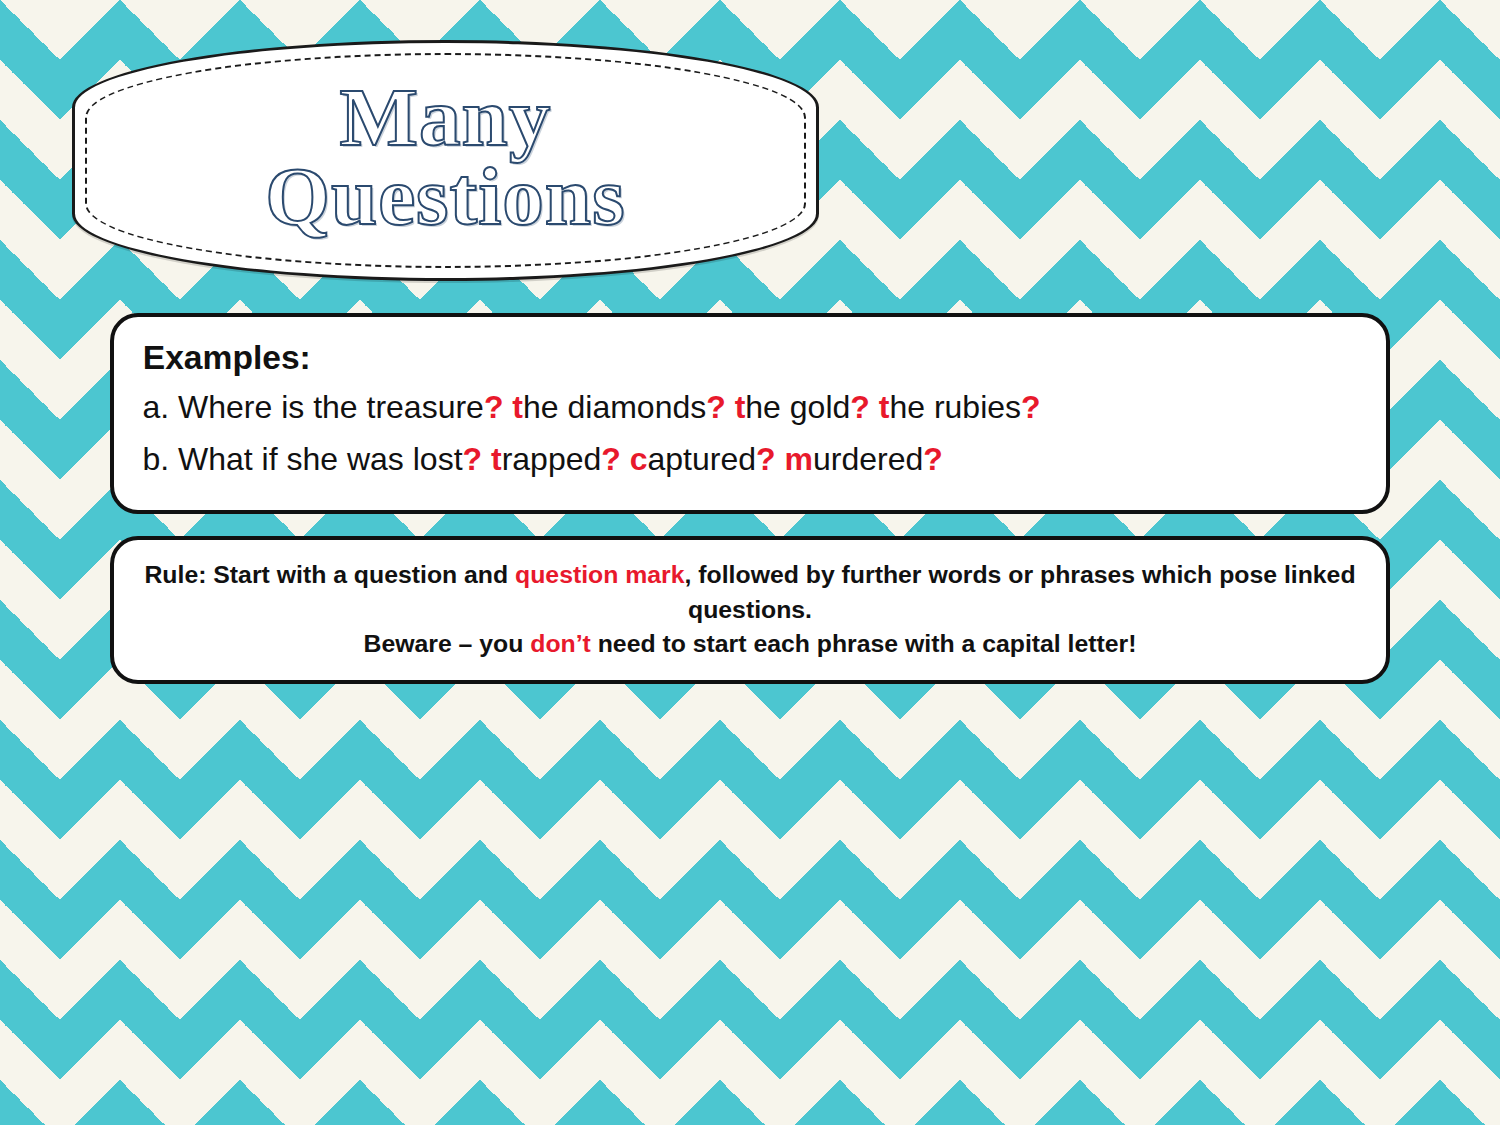Many Questions
Examples:
Where is the treasure? the diamonds? the gold? the rubies?
What if she was lost? trapped? captured? murdered?
Rule: Start with a question and question mark, followed by further words or phrases which pose linked questions.
Beware – you don’t need to start each phrase with a capital letter!